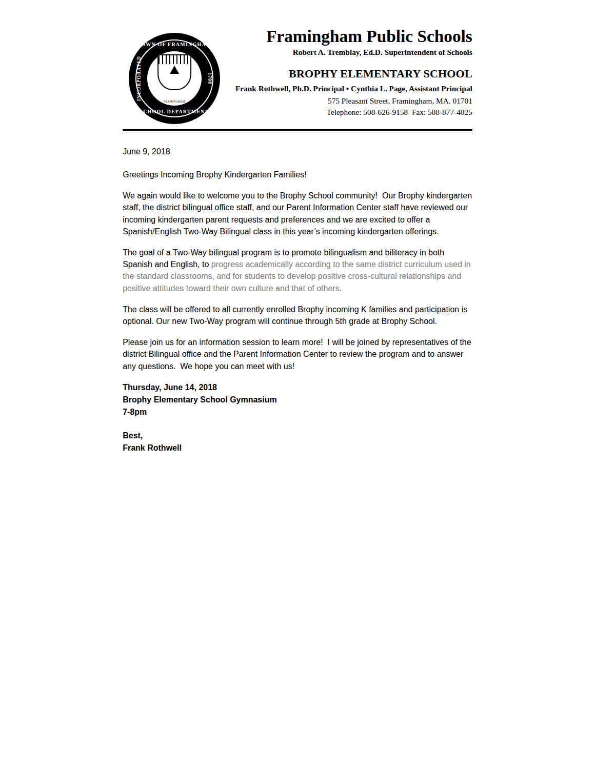Town of Framingham
School Department
Incorporated
1700
Framingham
Framingham Public Schools
Robert A. Tremblay, Ed.D. Superintendent of Schools
BROPHY ELEMENTARY SCHOOL
Frank Rothwell, Ph.D. Principal • Cynthia L. Page, Assistant Principal
575 Pleasant Street, Framingham, MA. 01701
Telephone: 508-626-9158 Fax: 508-877-4025
June 9, 2018
Greetings Incoming Brophy Kindergarten Families!
We again would like to welcome you to the Brophy School community! Our Brophy kindergarten staff, the district bilingual office staff, and our Parent Information Center staff have reviewed our incoming kindergarten parent requests and preferences and we are excited to offer a Spanish/English Two-Way Bilingual class in this year’s incoming kindergarten offerings.
The goal of a Two-Way bilingual program is to promote bilingualism and biliteracy in both Spanish and English, to progress academically according to the same district curriculum used in the standard classrooms, and for students to develop positive cross-cultural relationships and positive attitudes toward their own culture and that of others.
The class will be offered to all currently enrolled Brophy incoming K families and participation is optional. Our new Two-Way program will continue through 5th grade at Brophy School.
Please join us for an information session to learn more! I will be joined by representatives of the district Bilingual office and the Parent Information Center to review the program and to answer any questions. We hope you can meet with us!
Thursday, June 14, 2018
Brophy Elementary School Gymnasium
7-8pm
Best,
Frank Rothwell